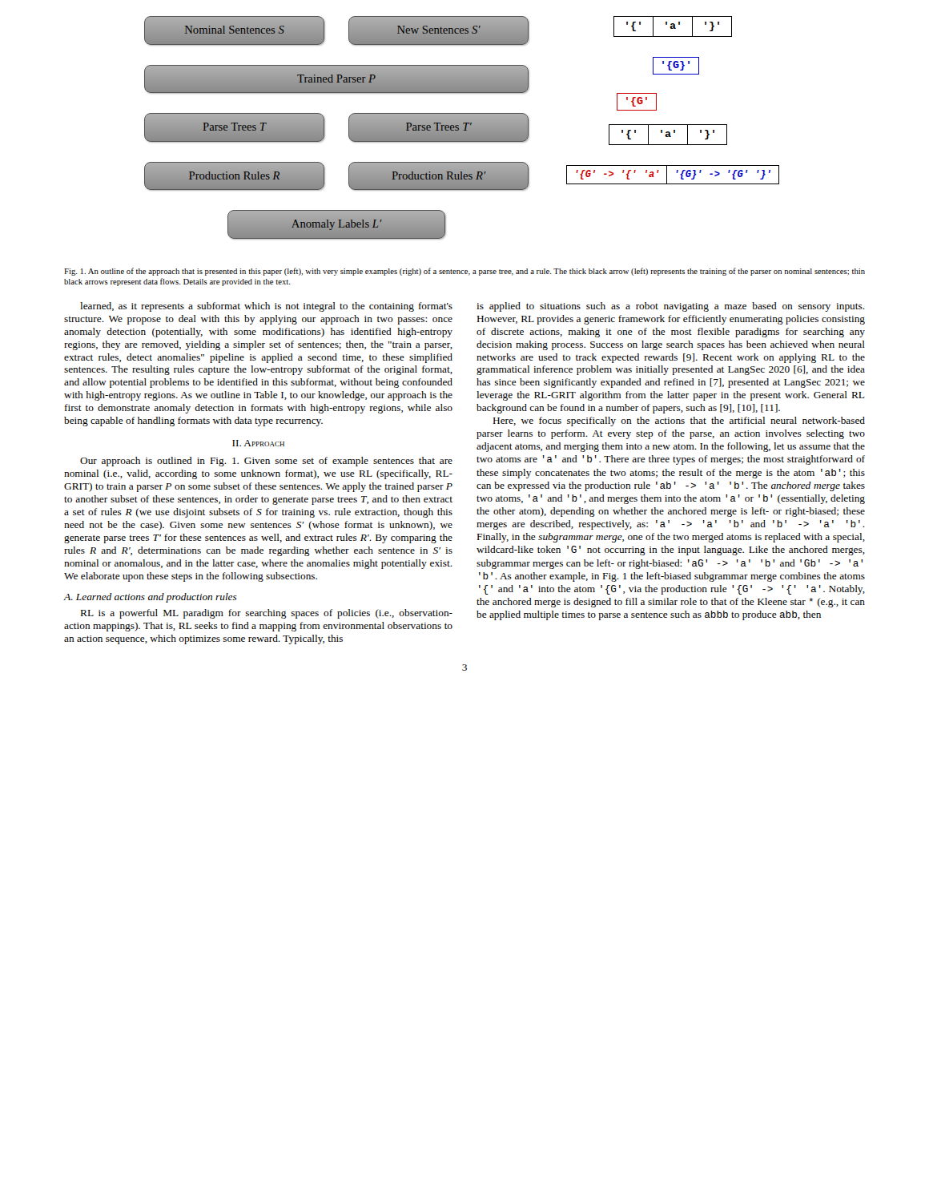Nominal Sentences S
New Sentences S′
Trained Parser P
Parse Trees T
Parse Trees T′
Production Rules R
Production Rules R′
Anomaly Labels L′
'{'
'a'
'}'
'{G}'
'{G'
'{'
'a'
'}'
'{G' -> '{' 'a'
'{G}' -> '{G' '}'
Fig. 1. An outline of the approach that is presented in this paper (left), with very simple examples (right) of a sentence, a parse tree, and a rule. The thick black arrow (left) represents the training of the parser on nominal sentences; thin black arrows represent data flows. Details are provided in the text.
learned, as it represents a subformat which is not integral to the containing format's structure. We propose to deal with this by applying our approach in two passes: once anomaly detection (potentially, with some modifications) has identified high-entropy regions, they are removed, yielding a simpler set of sentences; then, the "train a parser, extract rules, detect anomalies" pipeline is applied a second time, to these simplified sentences. The resulting rules capture the low-entropy subformat of the original format, and allow potential problems to be identified in this subformat, without being confounded with high-entropy regions. As we outline in Table I, to our knowledge, our approach is the first to demonstrate anomaly detection in formats with high-entropy regions, while also being capable of handling formats with data type recurrency.
II. Approach
Our approach is outlined in Fig. 1. Given some set of example sentences that are nominal (i.e., valid, according to some unknown format), we use RL (specifically, RL-GRIT) to train a parser P on some subset of these sentences. We apply the trained parser P to another subset of these sentences, in order to generate parse trees T, and to then extract a set of rules R (we use disjoint subsets of S for training vs. rule extraction, though this need not be the case). Given some new sentences S′ (whose format is unknown), we generate parse trees T′ for these sentences as well, and extract rules R′. By comparing the rules R and R′, determinations can be made regarding whether each sentence in S′ is nominal or anomalous, and in the latter case, where the anomalies might potentially exist. We elaborate upon these steps in the following subsections.
A. Learned actions and production rules
RL is a powerful ML paradigm for searching spaces of policies (i.e., observation-action mappings). That is, RL seeks to find a mapping from environmental observations to an action sequence, which optimizes some reward. Typically, this
is applied to situations such as a robot navigating a maze based on sensory inputs. However, RL provides a generic framework for efficiently enumerating policies consisting of discrete actions, making it one of the most flexible paradigms for searching any decision making process. Success on large search spaces has been achieved when neural networks are used to track expected rewards [9]. Recent work on applying RL to the grammatical inference problem was initially presented at LangSec 2020 [6], and the idea has since been significantly expanded and refined in [7], presented at LangSec 2021; we leverage the RL-GRIT algorithm from the latter paper in the present work. General RL background can be found in a number of papers, such as [9], [10], [11].
Here, we focus specifically on the actions that the artificial neural network-based parser learns to perform. At every step of the parse, an action involves selecting two adjacent atoms, and merging them into a new atom. In the following, let us assume that the two atoms are 'a' and 'b'. There are three types of merges; the most straightforward of these simply concatenates the two atoms; the result of the merge is the atom 'ab'; this can be expressed via the production rule 'ab' -> 'a' 'b'. The anchored merge takes two atoms, 'a' and 'b', and merges them into the atom 'a' or 'b' (essentially, deleting the other atom), depending on whether the anchored merge is left- or right-biased; these merges are described, respectively, as: 'a' -> 'a' 'b' and 'b' -> 'a' 'b'. Finally, in the subgrammar merge, one of the two merged atoms is replaced with a special, wildcard-like token 'G' not occurring in the input language. Like the anchored merges, subgrammar merges can be left- or right-biased: 'aG' -> 'a' 'b' and 'Gb' -> 'a' 'b'. As another example, in Fig. 1 the left-biased subgrammar merge combines the atoms '{' and 'a' into the atom '{G', via the production rule '{G' -> '{' 'a'. Notably, the anchored merge is designed to fill a similar role to that of the Kleene star * (e.g., it can be applied multiple times to parse a sentence such as abbb to produce abb, then
3